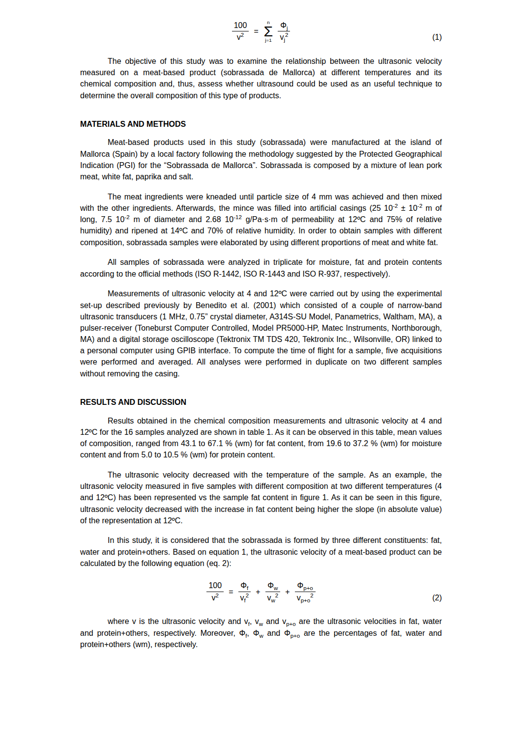100 v2 = n Σ j=1 Φj vj2
(1)
The objective of this study was to examine the relationship between the ultrasonic velocity measured on a meat-based product (sobrassada de Mallorca) at different temperatures and its chemical composition and, thus, assess whether ultrasound could be used as an useful technique to determine the overall composition of this type of products.
Materials and Methods
Meat-based products used in this study (sobrassada) were manufactured at the island of Mallorca (Spain) by a local factory following the methodology suggested by the Protected Geographical Indication (PGI) for the “Sobrassada de Mallorca”. Sobrassada is composed by a mixture of lean pork meat, white fat, paprika and salt.
The meat ingredients were kneaded until particle size of 4 mm was achieved and then mixed with the other ingredients. Afterwards, the mince was filled into artificial casings (25 10-2 ± 10-2 m of long, 7.5 10-2 m of diameter and 2.68 10-12 g/Pa·s·m of permeability at 12ºC and 75% of relative humidity) and ripened at 14ºC and 70% of relative humidity. In order to obtain samples with different composition, sobrassada samples were elaborated by using different proportions of meat and white fat.
All samples of sobrassada were analyzed in triplicate for moisture, fat and protein contents according to the official methods (ISO R-1442, ISO R-1443 and ISO R-937, respectively).
Measurements of ultrasonic velocity at 4 and 12ºC were carried out by using the experimental set-up described previously by Benedito et al. (2001) which consisted of a couple of narrow-band ultrasonic transducers (1 MHz, 0.75” crystal diameter, A314S-SU Model, Panametrics, Waltham, MA), a pulser-receiver (Toneburst Computer Controlled, Model PR5000-HP, Matec Instruments, Northborough, MA) and a digital storage oscilloscope (Tektronix TM TDS 420, Tektronix Inc., Wilsonville, OR) linked to a personal computer using GPIB interface. To compute the time of flight for a sample, five acquisitions were performed and averaged. All analyses were performed in duplicate on two different samples without removing the casing.
Results and Discussion
Results obtained in the chemical composition measurements and ultrasonic velocity at 4 and 12ºC for the 16 samples analyzed are shown in table 1. As it can be observed in this table, mean values of composition, ranged from 43.1 to 67.1 % (wm) for fat content, from 19.6 to 37.2 % (wm) for moisture content and from 5.0 to 10.5 % (wm) for protein content.
The ultrasonic velocity decreased with the temperature of the sample. As an example, the ultrasonic velocity measured in five samples with different composition at two different temperatures (4 and 12ºC) has been represented vs the sample fat content in figure 1. As it can be seen in this figure, ultrasonic velocity decreased with the increase in fat content being higher the slope (in absolute value) of the representation at 12ºC.
In this study, it is considered that the sobrassada is formed by three different constituents: fat, water and protein+others. Based on equation 1, the ultrasonic velocity of a meat-based product can be calculated by the following equation (eq. 2):
100 v2 = Φf vf2 + Φw vw2 + Φp+o vp+o2
(2)
where v is the ultrasonic velocity and vf, vw and vp+o are the ultrasonic velocities in fat, water and protein+others, respectively. Moreover, Φf, Φw and Φp+o are the percentages of fat, water and protein+others (wm), respectively.